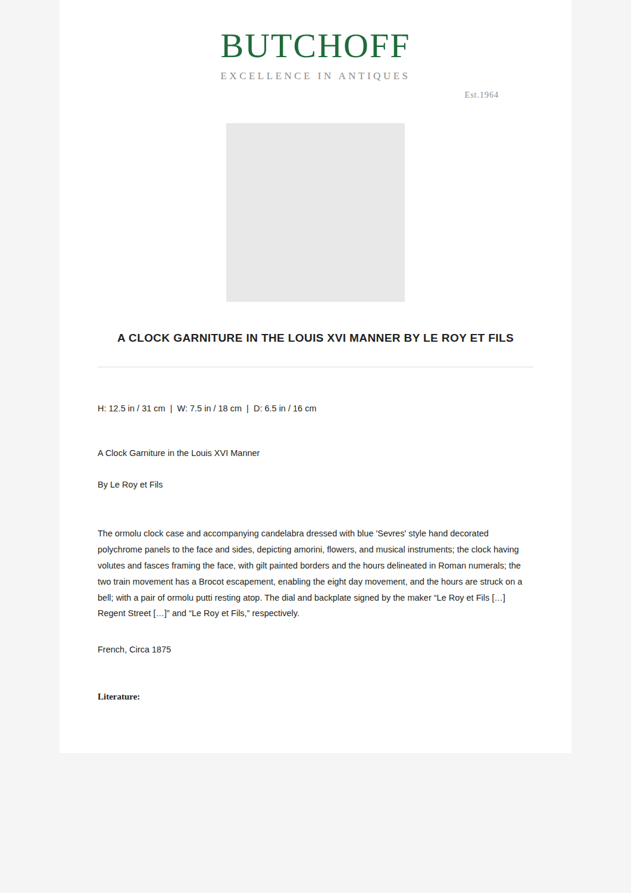BUTCHOFF
EXCELLENCE IN ANTIQUES
Est.1964
A CLOCK GARNITURE IN THE LOUIS XVI MANNER BY LE ROY ET FILS
H: 12.5 in / 31 cm | W: 7.5 in / 18 cm | D: 6.5 in / 16 cm
A Clock Garniture in the Louis XVI Manner
By Le Roy et Fils
The ormolu clock case and accompanying candelabra dressed with blue 'Sevres' style hand decorated polychrome panels to the face and sides, depicting amorini, flowers, and musical instruments; the clock having volutes and fasces framing the face, with gilt painted borders and the hours delineated in Roman numerals; the two train movement has a Brocot escapement, enabling the eight day movement, and the hours are struck on a bell; with a pair of ormolu putti resting atop. The dial and backplate signed by the maker “Le Roy et Fils […] Regent Street […]” and “Le Roy et Fils,” respectively.
French, Circa 1875
Literature: